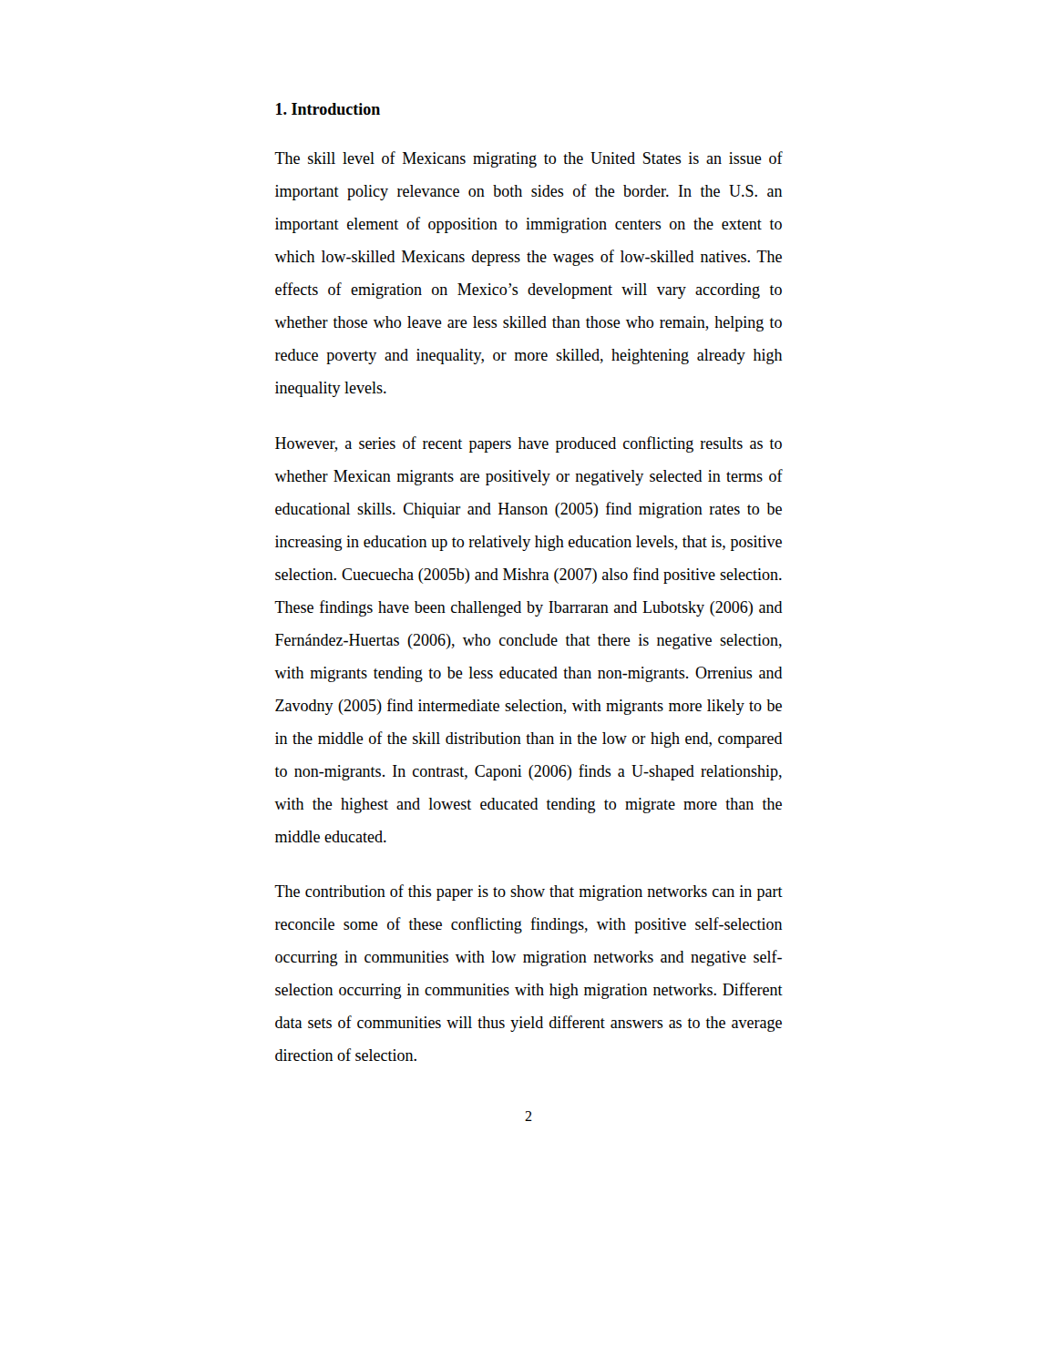1. Introduction
The skill level of Mexicans migrating to the United States is an issue of important policy relevance on both sides of the border. In the U.S. an important element of opposition to immigration centers on the extent to which low-skilled Mexicans depress the wages of low-skilled natives. The effects of emigration on Mexico’s development will vary according to whether those who leave are less skilled than those who remain, helping to reduce poverty and inequality, or more skilled, heightening already high inequality levels.
However, a series of recent papers have produced conflicting results as to whether Mexican migrants are positively or negatively selected in terms of educational skills. Chiquiar and Hanson (2005) find migration rates to be increasing in education up to relatively high education levels, that is, positive selection. Cuecuecha (2005b) and Mishra (2007) also find positive selection. These findings have been challenged by Ibarraran and Lubotsky (2006) and Fernández-Huertas (2006), who conclude that there is negative selection, with migrants tending to be less educated than non-migrants. Orrenius and Zavodny (2005) find intermediate selection, with migrants more likely to be in the middle of the skill distribution than in the low or high end, compared to non-migrants. In contrast, Caponi (2006) finds a U-shaped relationship, with the highest and lowest educated tending to migrate more than the middle educated.
The contribution of this paper is to show that migration networks can in part reconcile some of these conflicting findings, with positive self-selection occurring in communities with low migration networks and negative self-selection occurring in communities with high migration networks. Different data sets of communities will thus yield different answers as to the average direction of selection.
2